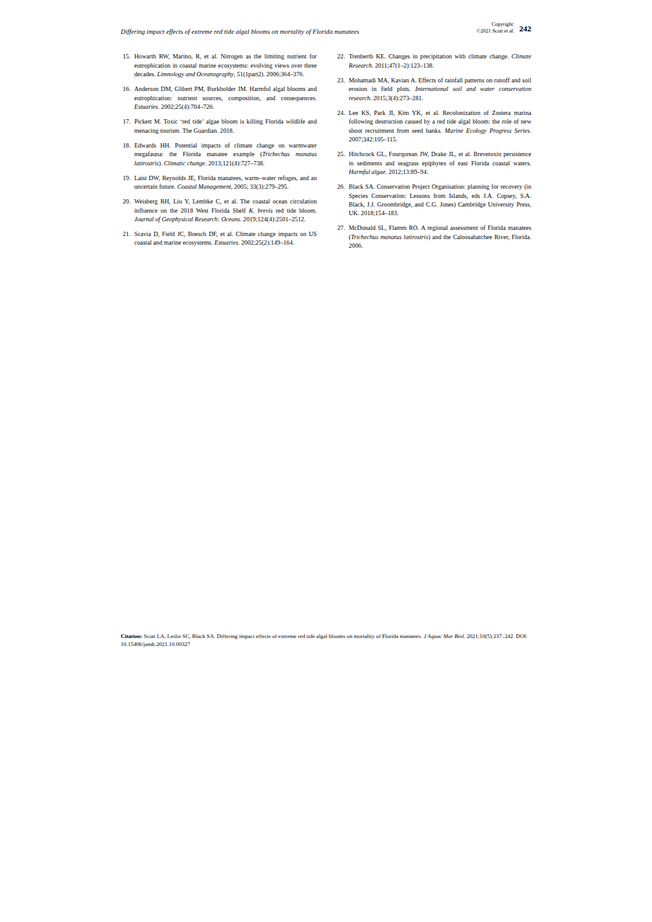Differing impact effects of extreme red tide algal blooms on mortality of Florida manatees
Copyright:
©2021 Scott et al.
242
15. Howarth RW, Marino, R, et al. Nitrogen as the limiting nutrient for eutrophication in coastal marine ecosystems: evolving views over three decades. Limnology and Oceanography, 51(1part2). 2006;364–376.
16. Anderson DM, Glibert PM, Burkholder JM. Harmful algal blooms and eutrophication: nutrient sources, composition, and consequences. Estuaries. 2002;25(4):704–726.
17. Pickett M. Toxic ‘red tide’ algae bloom is killing Florida wildlife and menacing tourism. The Guardian. 2018.
18. Edwards HH. Potential impacts of climate change on warmwater megafauna: the Florida manatee example (Trichechus manatus latirostris). Climatic change. 2013;121(4):727–738.
19. Laist DW, Reynolds JE, Florida manatees, warm–water refuges, and an uncertain future. Coastal Management, 2005; 33(3):279–295.
20. Weisberg RH, Liu Y, Lembke C, et al. The coastal ocean circulation influence on the 2018 West Florida Shelf K. brevis red tide bloom. Journal of Geophysical Research: Oceans. 2019;124(4):2501–2512.
21. Scavia D, Field JC, Boesch DF, et al. Climate change impacts on US coastal and marine ecosystems. Estuaries. 2002;25(2):149–164.
22. Trenberth KE. Changes in precipitation with climate change. Climate Research. 2011;47(1–2):123–138.
23. Mohamadi MA, Kavian A. Effects of rainfall patterns on runoff and soil erosion in field plots. International soil and water conservation research. 2015;3(4):273–281.
24. Lee KS, Park JI, Kim YK, et al. Recolonization of Zostera marina following destruction caused by a red tide algal bloom: the role of new shoot recruitment from seed banks. Marine Ecology Progress Series. 2007;342:105–115.
25. Hitchcock GL, Fourqurean JW, Drake JL, et al. Brevetoxin persistence in sediments and seagrass epiphytes of east Florida coastal waters. Harmful algae. 2012;13:89–94.
26. Black SA. Conservation Project Organisation: planning for recovery (in Species Conservation: Lessons from Islands, eds J.A. Copsey, S.A. Black, J.J. Groombridge, and C.G. Jones) Cambridge University Press, UK. 2018;154–183.
27. McDonald SL, Flamm RO. A regional assessment of Florida manatees (Trichechus manatus latirostris) and the Caloosahatchee River, Florida. 2006.
Citation: Scott LA, Leslie SC, Black SA. Differing impact effects of extreme red tide algal blooms on mortality of Florida manatees. J Aquac Mar Biol. 2021;10(5):237–242. DOI: 10.15406/jamb.2021.10.00327